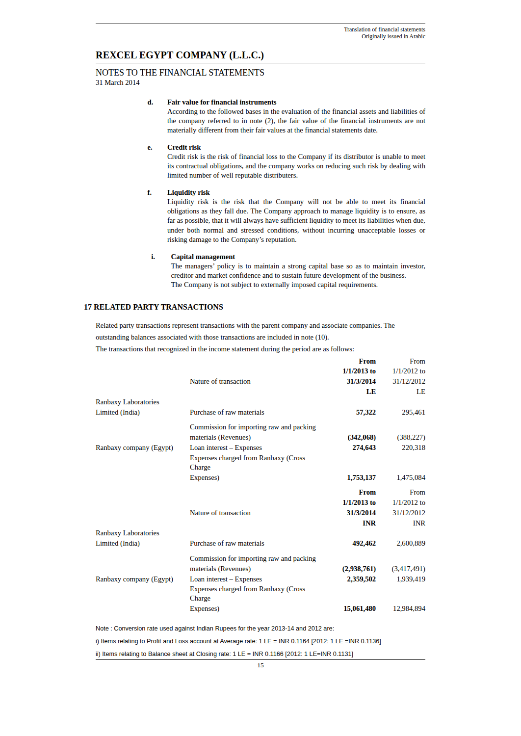Translation of financial statements
Originally issued in Arabic
REXCEL EGYPT COMPANY (L.L.C.)
NOTES TO THE FINANCIAL STATEMENTS
31 March 2014
d. Fair value for financial instruments
According to the followed bases in the evaluation of the financial assets and liabilities of the company referred to in note (2), the fair value of the financial instruments are not materially different from their fair values at the financial statements date.
e. Credit risk
Credit risk is the risk of financial loss to the Company if its distributor is unable to meet its contractual obligations, and the company works on reducing such risk by dealing with limited number of well reputable distributers.
f. Liquidity risk
Liquidity risk is the risk that the Company will not be able to meet its financial obligations as they fall due. The Company approach to manage liquidity is to ensure, as far as possible, that it will always have sufficient liquidity to meet its liabilities when due, under both normal and stressed conditions, without incurring unacceptable losses or risking damage to the Company’s reputation.
i. Capital management
The managers’ policy is to maintain a strong capital base so as to maintain investor, creditor and market confidence and to sustain future development of the business.
The Company is not subject to externally imposed capital requirements.
17 RELATED PARTY TRANSACTIONS
Related party transactions represent transactions with the parent company and associate companies. The
outstanding balances associated with those transactions are included in note (10).
The transactions that recognized in the income statement during the period are as follows:
| | | From | From |
| | | 1/1/2013 to | 1/1/2012 to |
| | Nature of transaction | 31/3/2014 | 31/12/2012 |
| | | LE | LE |
| Ranbaxy Laboratories | | | |
| Limited (India) | Purchase of raw materials | 57,322 | 295,461 |
| | Commission for importing raw and packing | | |
| | materials (Revenues) | (342,068) | (388,227) |
| Ranbaxy company (Egypt) | Loan interest – Expenses | 274,643 | 220,318 |
| | Expenses charged from Ranbaxy (Cross Charge | | |
| | Expenses) | 1,753,137 | 1,475,084 |
| | | From | From |
| | | 1/1/2013 to | 1/1/2012 to |
| | Nature of transaction | 31/3/2014 | 31/12/2012 |
| | | INR | INR |
| Ranbaxy Laboratories | | | |
| Limited (India) | Purchase of raw materials | 492,462 | 2,600,889 |
| | Commission for importing raw and packing | | |
| | materials (Revenues) | (2,938,761) | (3,417,491) |
| Ranbaxy company (Egypt) | Loan interest – Expenses | 2,359,502 | 1,939,419 |
| | Expenses charged from Ranbaxy (Cross Charge | | |
| | Expenses) | 15,061,480 | 12,984,894 |
Note : Conversion rate used against Indian Rupees for the year 2013-14 and 2012 are:
i) Items relating to Profit and Loss account at Average rate: 1 LE = INR 0.1164 [2012: 1 LE =INR 0.1136]
ii) Items relating to Balance sheet at Closing rate: 1 LE = INR 0.1166 [2012: 1 LE=INR 0.1131]
15